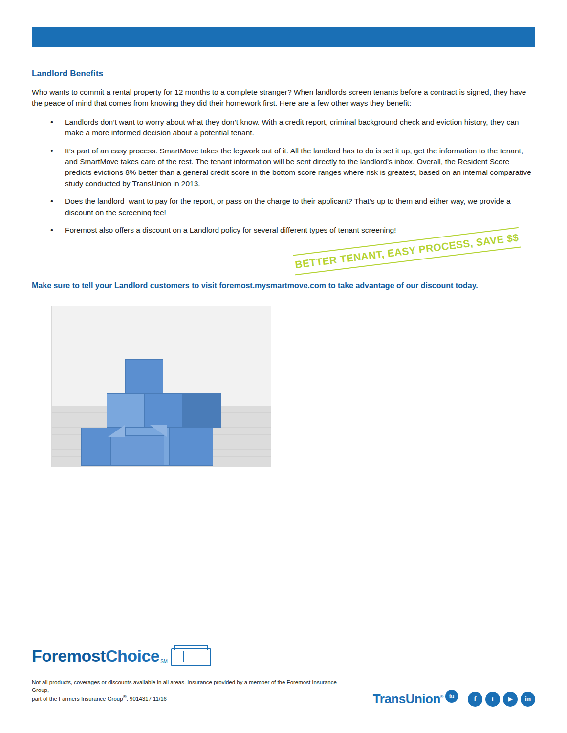Landlord Benefits
Who wants to commit a rental property for 12 months to a complete stranger? When landlords screen tenants before a contract is signed, they have the peace of mind that comes from knowing they did their homework first. Here are a few other ways they benefit:
Landlords don’t want to worry about what they don’t know. With a credit report, criminal background check and eviction history, they can make a more informed decision about a potential tenant.
It’s part of an easy process. SmartMove takes the legwork out of it. All the landlord has to do is set it up, get the information to the tenant, and SmartMove takes care of the rest. The tenant information will be sent directly to the landlord’s inbox. Overall, the Resident Score predicts evictions 8% better than a general credit score in the bottom score ranges where risk is greatest, based on an internal comparative study conducted by TransUnion in 2013.
Does the landlord want to pay for the report, or pass on the charge to their applicant? That’s up to them and either way, we provide a discount on the screening fee!
Foremost also offers a discount on a Landlord policy for several different types of tenant screening!
BETTER TENANT, EASY PROCESS, SAVE $$
Make sure to tell your Landlord customers to visit foremost.mysmartmove.com to take advantage of our discount today.
Foremost ChoiceSM
Not all products, coverages or discounts available in all areas. Insurance provided by a member of the Foremost Insurance Group,
part of the Farmers Insurance Group®. 9014317 11/16
TransUnion®tu
f t ▶ in